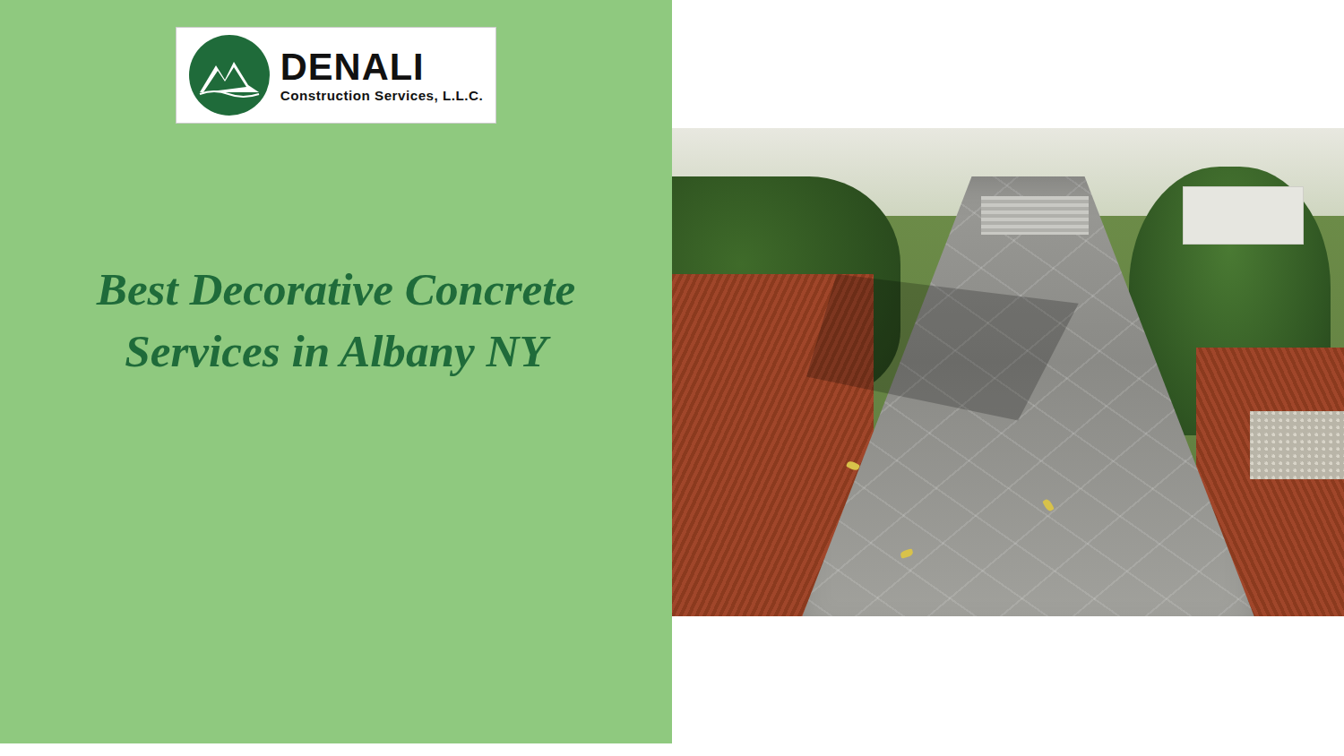DENALI Construction Services, L.L.C.
Best Decorative Concrete Services in Albany NY